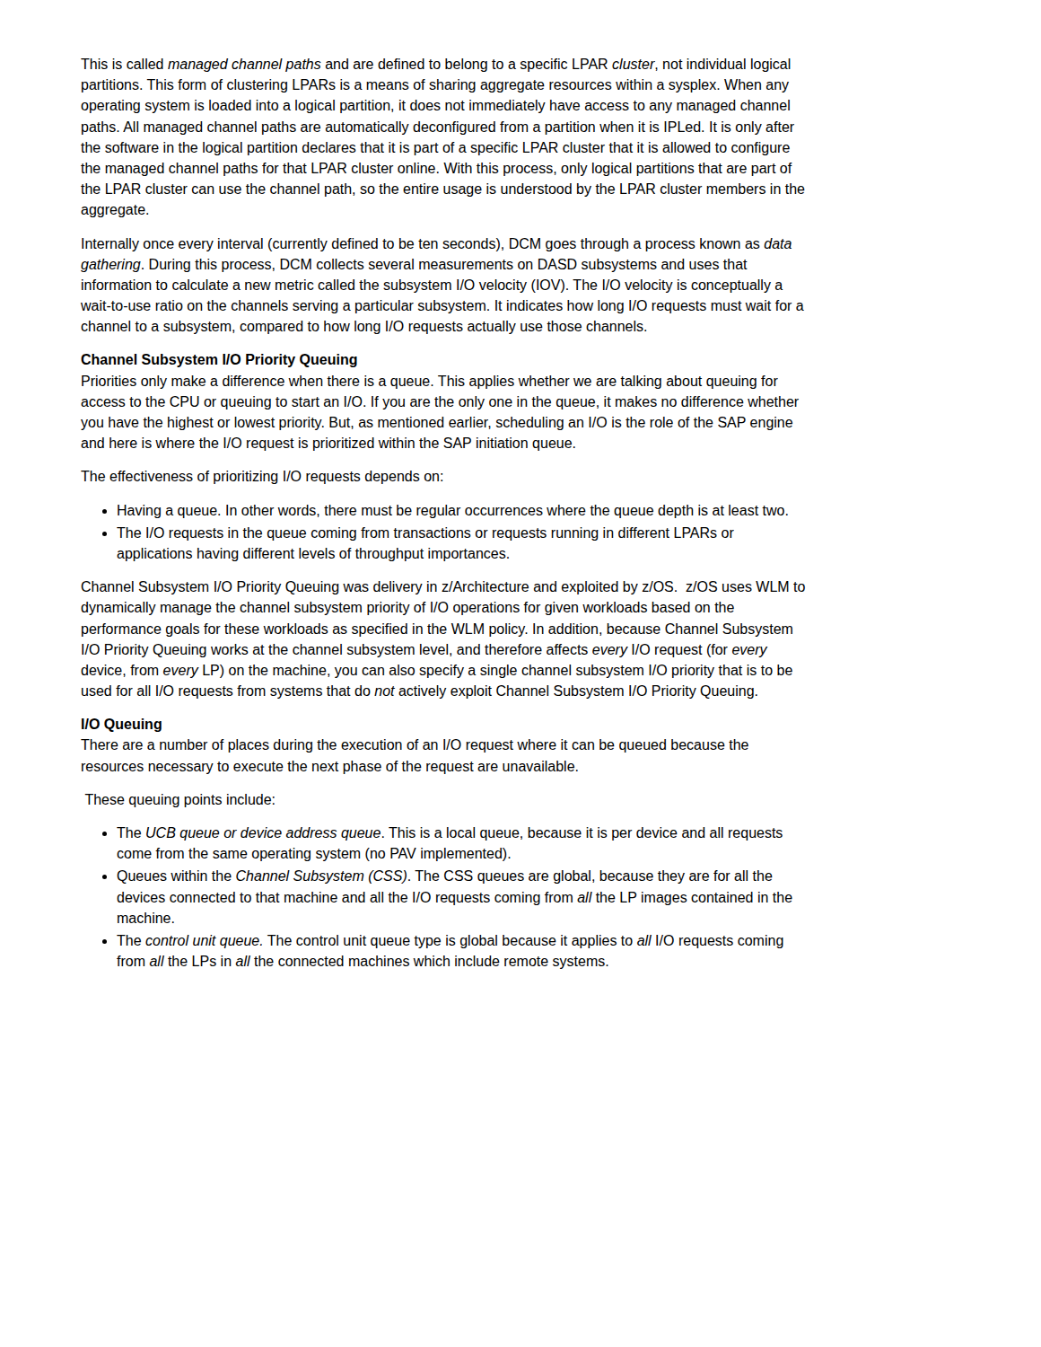This is called managed channel paths and are defined to belong to a specific LPAR cluster, not individual logical partitions. This form of clustering LPARs is a means of sharing aggregate resources within a sysplex. When any operating system is loaded into a logical partition, it does not immediately have access to any managed channel paths. All managed channel paths are automatically deconfigured from a partition when it is IPLed. It is only after the software in the logical partition declares that it is part of a specific LPAR cluster that it is allowed to configure the managed channel paths for that LPAR cluster online. With this process, only logical partitions that are part of the LPAR cluster can use the channel path, so the entire usage is understood by the LPAR cluster members in the aggregate.
Internally once every interval (currently defined to be ten seconds), DCM goes through a process known as data gathering. During this process, DCM collects several measurements on DASD subsystems and uses that information to calculate a new metric called the subsystem I/O velocity (IOV). The I/O velocity is conceptually a wait-to-use ratio on the channels serving a particular subsystem. It indicates how long I/O requests must wait for a channel to a subsystem, compared to how long I/O requests actually use those channels.
Channel Subsystem I/O Priority Queuing
Priorities only make a difference when there is a queue. This applies whether we are talking about queuing for access to the CPU or queuing to start an I/O. If you are the only one in the queue, it makes no difference whether you have the highest or lowest priority. But, as mentioned earlier, scheduling an I/O is the role of the SAP engine and here is where the I/O request is prioritized within the SAP initiation queue.
The effectiveness of prioritizing I/O requests depends on:
Having a queue. In other words, there must be regular occurrences where the queue depth is at least two.
The I/O requests in the queue coming from transactions or requests running in different LPARs or applications having different levels of throughput importances.
Channel Subsystem I/O Priority Queuing was delivery in z/Architecture and exploited by z/OS. z/OS uses WLM to dynamically manage the channel subsystem priority of I/O operations for given workloads based on the performance goals for these workloads as specified in the WLM policy. In addition, because Channel Subsystem I/O Priority Queuing works at the channel subsystem level, and therefore affects every I/O request (for every device, from every LP) on the machine, you can also specify a single channel subsystem I/O priority that is to be used for all I/O requests from systems that do not actively exploit Channel Subsystem I/O Priority Queuing.
I/O Queuing
There are a number of places during the execution of an I/O request where it can be queued because the resources necessary to execute the next phase of the request are unavailable.
These queuing points include:
The UCB queue or device address queue. This is a local queue, because it is per device and all requests come from the same operating system (no PAV implemented).
Queues within the Channel Subsystem (CSS). The CSS queues are global, because they are for all the devices connected to that machine and all the I/O requests coming from all the LP images contained in the machine.
The control unit queue. The control unit queue type is global because it applies to all I/O requests coming from all the LPs in all the connected machines which include remote systems.